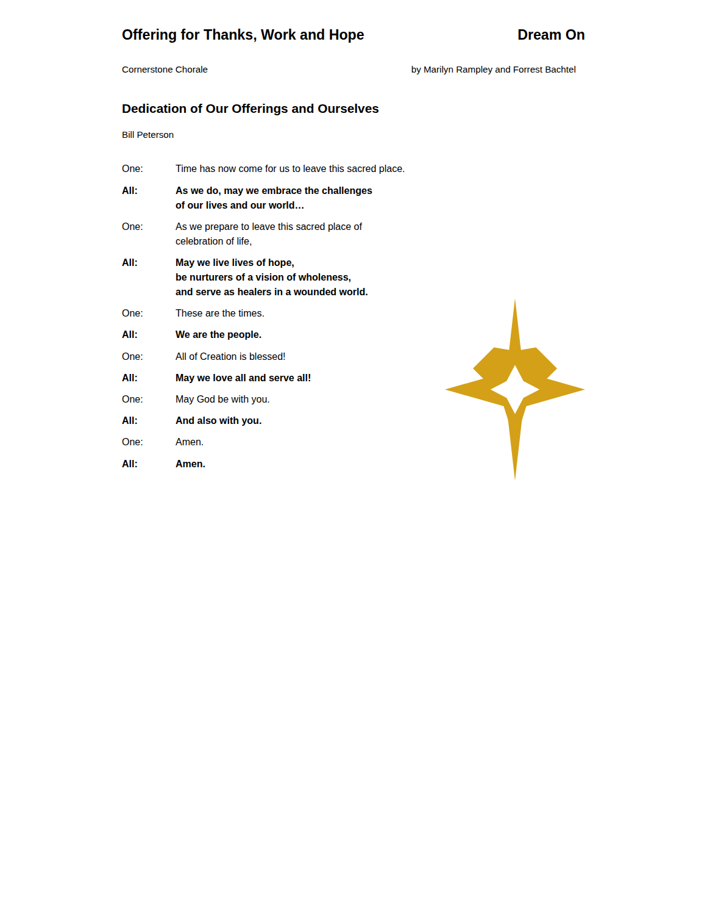Offering for Thanks, Work and Hope Dream On
Cornerstone Chorale by Marilyn Rampley and Forrest Bachtel
Dedication of Our Offerings and Ourselves
Bill Peterson
| One: | Time has now come for us to leave this sacred place. |
| All: | As we do, may we embrace the challenges of our lives and our world… |
| One: | As we prepare to leave this sacred place of celebration of life, |
| All: | May we live lives of hope, be nurturers of a vision of wholeness, and serve as healers in a wounded world. |
| One: | These are the times. |
| All: | We are the people. |
| One: | All of Creation is blessed! |
| All: | May we love all and serve all! |
| One: | May God be with you. |
| All: | And also with you. |
| One: | Amen. |
| All: | Amen. |